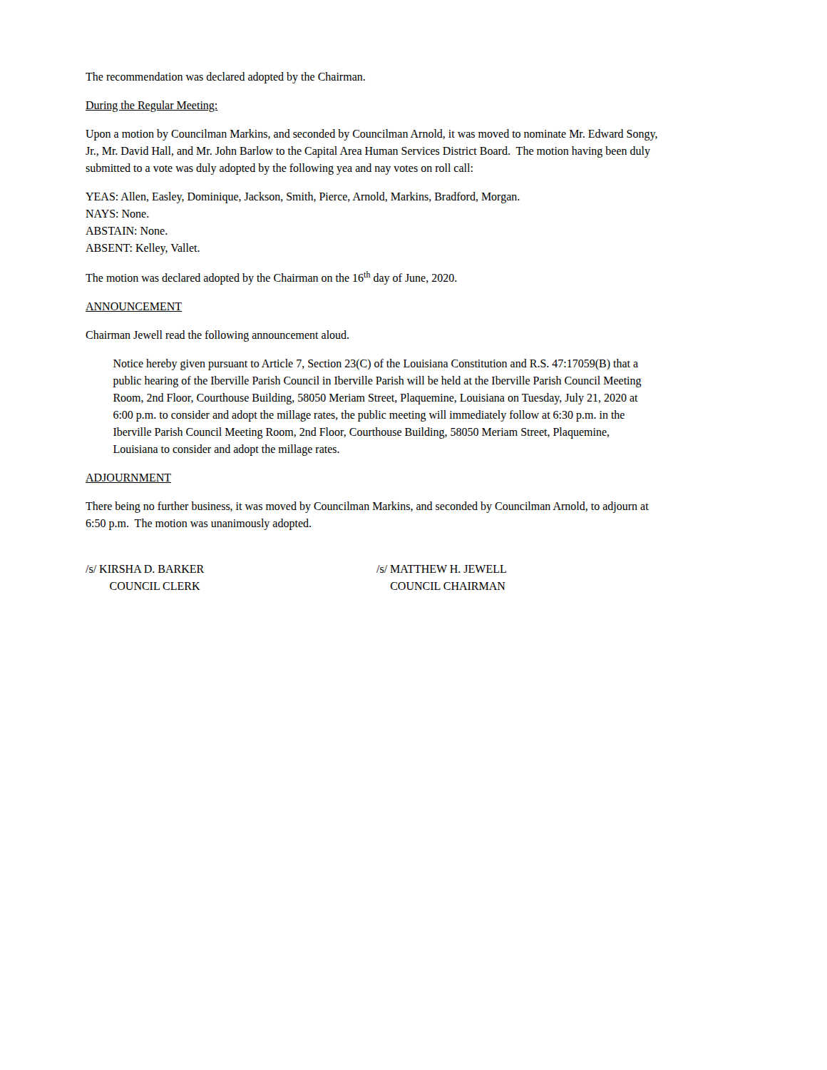The recommendation was declared adopted by the Chairman.
During the Regular Meeting:
Upon a motion by Councilman Markins, and seconded by Councilman Arnold, it was moved to nominate Mr. Edward Songy, Jr., Mr. David Hall, and Mr. John Barlow to the Capital Area Human Services District Board. The motion having been duly submitted to a vote was duly adopted by the following yea and nay votes on roll call:
YEAS: Allen, Easley, Dominique, Jackson, Smith, Pierce, Arnold, Markins, Bradford, Morgan.
NAYS: None.
ABSTAIN: None.
ABSENT: Kelley, Vallet.
The motion was declared adopted by the Chairman on the 16th day of June, 2020.
ANNOUNCEMENT
Chairman Jewell read the following announcement aloud.
Notice hereby given pursuant to Article 7, Section 23(C) of the Louisiana Constitution and R.S. 47:17059(B) that a public hearing of the Iberville Parish Council in Iberville Parish will be held at the Iberville Parish Council Meeting Room, 2nd Floor, Courthouse Building, 58050 Meriam Street, Plaquemine, Louisiana on Tuesday, July 21, 2020 at 6:00 p.m. to consider and adopt the millage rates, the public meeting will immediately follow at 6:30 p.m. in the Iberville Parish Council Meeting Room, 2nd Floor, Courthouse Building, 58050 Meriam Street, Plaquemine, Louisiana to consider and adopt the millage rates.
ADJOURNMENT
There being no further business, it was moved by Councilman Markins, and seconded by Councilman Arnold, to adjourn at 6:50 p.m. The motion was unanimously adopted.
| /s/ KIRSHA D. BARKER COUNCIL CLERK | /s/ MATTHEW H. JEWELL COUNCIL CHAIRMAN |